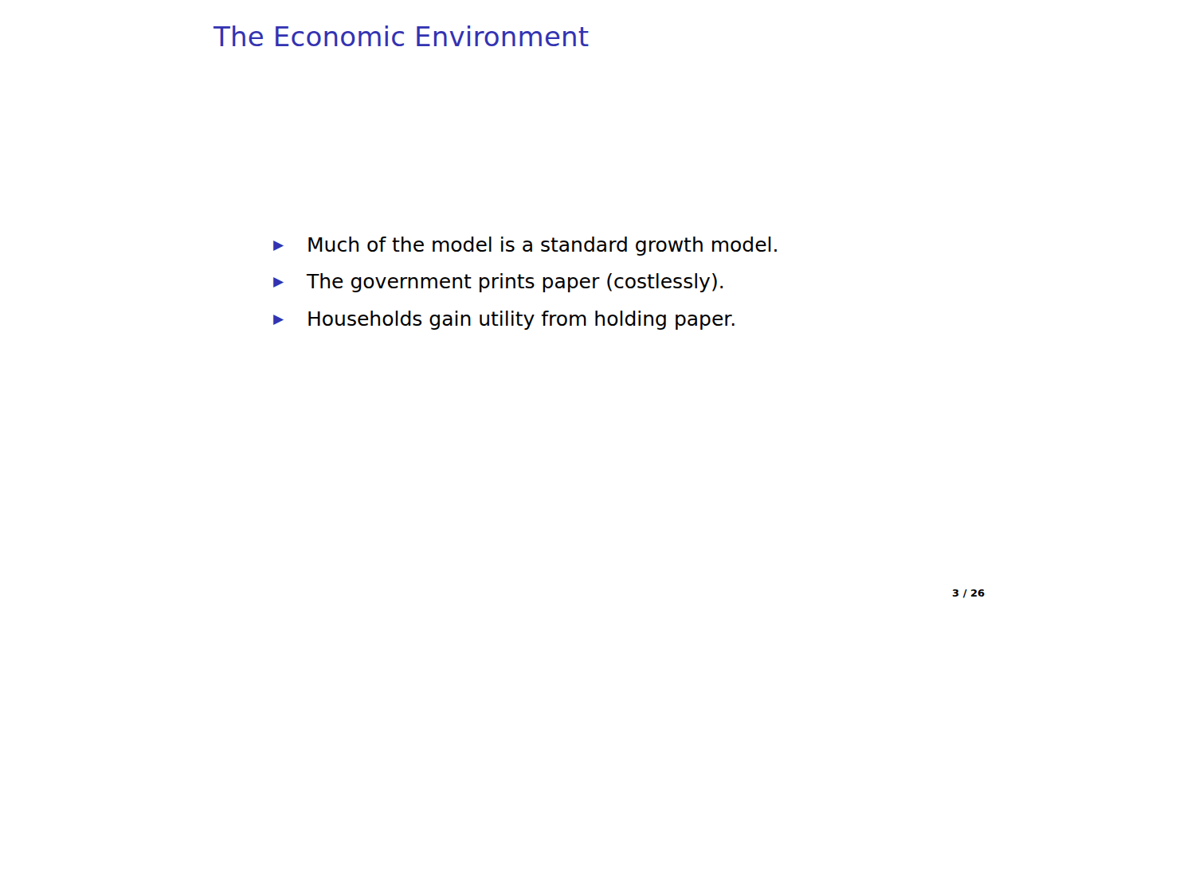The Economic Environment
Much of the model is a standard growth model.
The government prints paper (costlessly).
Households gain utility from holding paper.
3 / 26